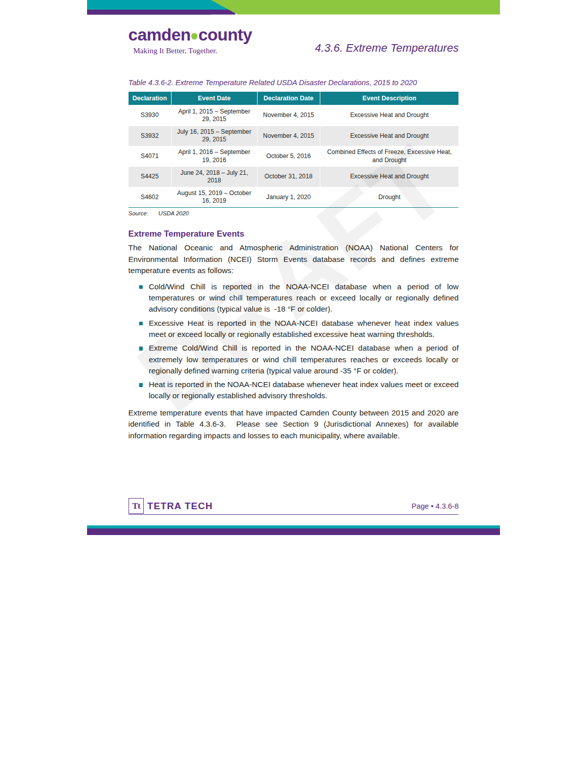DRAFT
camden county
Making It Better, Together.
4.3.6. Extreme Temperatures
Table 4.3.6-2. Extreme Temperature Related USDA Disaster Declarations, 2015 to 2020
| Declaration | Event Date | Declaration Date | Event Description |
| --- | --- | --- | --- |
| S3930 | April 1, 2015 – September 29, 2015 | November 4, 2015 | Excessive Heat and Drought |
| S3932 | July 16, 2015 – September 29, 2015 | November 4, 2015 | Excessive Heat and Drought |
| S4071 | April 1, 2016 – September 19, 2016 | October 5, 2016 | Combined Effects of Freeze, Excessive Heat, and Drought |
| S4425 | June 24, 2018 – July 21, 2018 | October 31, 2018 | Excessive Heat and Drought |
| S4602 | August 15, 2019 – October 16, 2019 | January 1, 2020 | Drought |
Source: USDA 2020
Extreme Temperature Events
The National Oceanic and Atmospheric Administration (NOAA) National Centers for Environmental Information (NCEI) Storm Events database records and defines extreme temperature events as follows:
Cold/Wind Chill is reported in the NOAA-NCEI database when a period of low temperatures or wind chill temperatures reach or exceed locally or regionally defined advisory conditions (typical value is -18 °F or colder).
Excessive Heat is reported in the NOAA-NCEI database whenever heat index values meet or exceed locally or regionally established excessive heat warning thresholds.
Extreme Cold/Wind Chill is reported in the NOAA-NCEI database when a period of extremely low temperatures or wind chill temperatures reaches or exceeds locally or regionally defined warning criteria (typical value around -35 °F or colder).
Heat is reported in the NOAA-NCEI database whenever heat index values meet or exceed locally or regionally established advisory thresholds.
Extreme temperature events that have impacted Camden County between 2015 and 2020 are identified in Table 4.3.6-3. Please see Section 9 (Jurisdictional Annexes) for available information regarding impacts and losses to each municipality, where available.
Tt
TETRA TECH
Page • 4.3.6-8